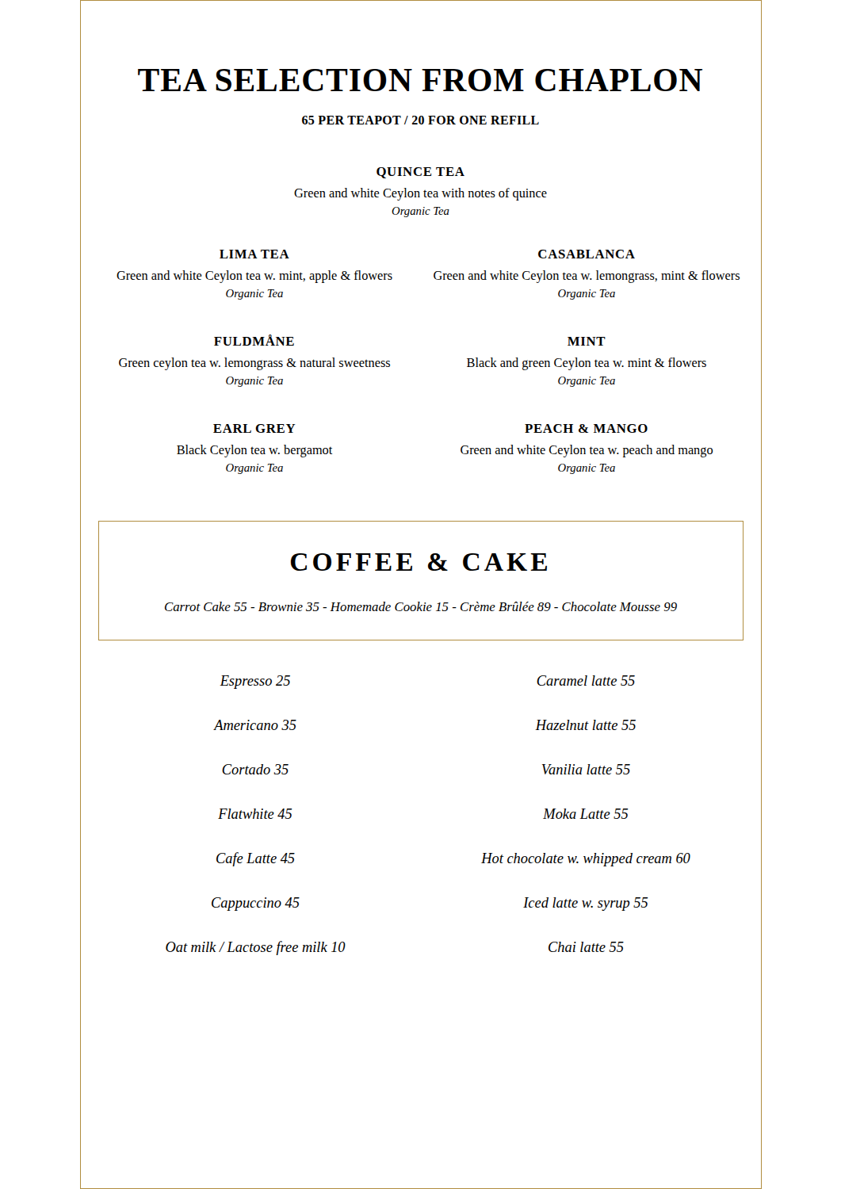TEA SELECTION FROM CHAPLON
65 PER TEAPOT / 20 FOR ONE REFILL
QUINCE TEA
Green and white Ceylon tea with notes of quince
Organic Tea
LIMA TEA
Green and white Ceylon tea w. mint, apple & flowers
Organic Tea
CASABLANCA
Green and white Ceylon tea w. lemongrass, mint & flowers
Organic Tea
FULDMÅNE
Green ceylon tea w. lemongrass & natural sweetness
Organic Tea
MINT
Black and green Ceylon tea w. mint & flowers
Organic Tea
EARL GREY
Black Ceylon tea w. bergamot
Organic Tea
PEACH & MANGO
Green and white Ceylon tea w. peach and mango
Organic Tea
COFFEE & CAKE
Carrot Cake 55 - Brownie 35 - Homemade Cookie 15 - Crème Brûlée 89 - Chocolate Mousse 99
Espresso 25
Americano 35
Cortado 35
Flatwhite 45
Cafe Latte 45
Cappuccino 45
Oat milk / Lactose free milk 10
Caramel latte 55
Hazelnut latte 55
Vanilia latte 55
Moka Latte 55
Hot chocolate w. whipped cream 60
Iced latte w. syrup 55
Chai latte 55